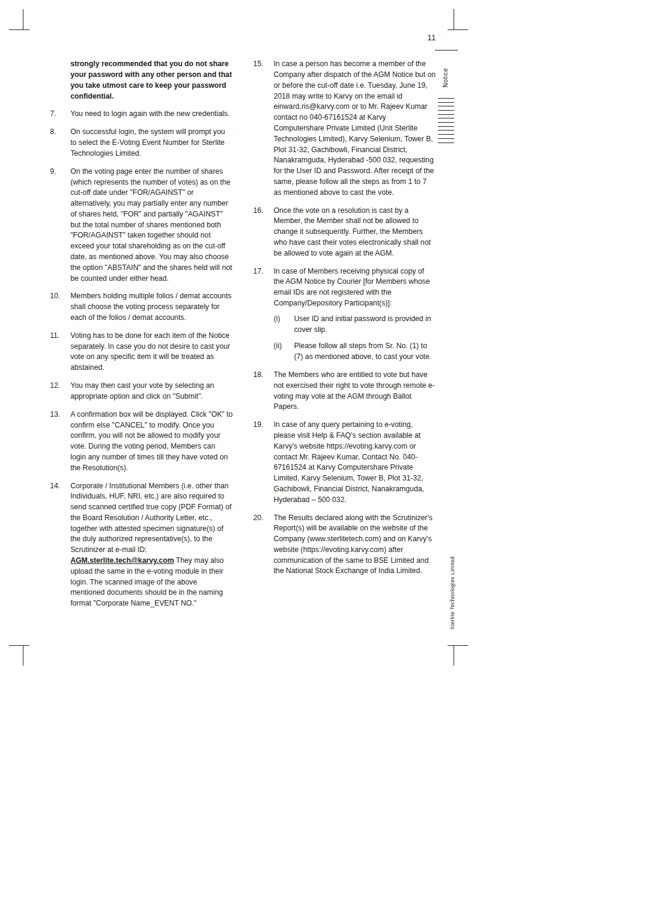11
Notice
Sterlite Technologies Limited
strongly recommended that you do not share your password with any other person and that you take utmost care to keep your password confidential.
You need to login again with the new credentials.
On successful login, the system will prompt you to select the E-Voting Event Number for Sterlite Technologies Limited.
On the voting page enter the number of shares (which represents the number of votes) as on the cut-off date under "FOR/AGAINST" or alternatively, you may partially enter any number of shares held, "FOR" and partially "AGAINST" but the total number of shares mentioned both "FOR/AGAINST" taken together should not exceed your total shareholding as on the cut-off date, as mentioned above. You may also choose the option "ABSTAIN" and the shares held will not be counted under either head.
Members holding multiple folios / demat accounts shall choose the voting process separately for each of the folios / demat accounts.
Voting has to be done for each item of the Notice separately. In case you do not desire to cast your vote on any specific item it will be treated as abstained.
You may then cast your vote by selecting an appropriate option and click on "Submit".
A confirmation box will be displayed. Click "OK" to confirm else "CANCEL" to modify. Once you confirm, you will not be allowed to modify your vote. During the voting period, Members can login any number of times till they have voted on the Resolution(s).
Corporate / Institutional Members (i.e. other than Individuals, HUF, NRI, etc.) are also required to send scanned certified true copy (PDF Format) of the Board Resolution / Authority Letter, etc., together with attested specimen signature(s) of the duly authorized representative(s), to the Scrutinizer at e-mail ID: AGM.sterlite.tech@karvy.com They may also upload the same in the e-voting module in their login. The scanned image of the above mentioned documents should be in the naming format "Corporate Name_EVENT NO."
In case a person has become a member of the Company after dispatch of the AGM Notice but on or before the cut-off date i.e. Tuesday, June 19, 2018 may write to Karvy on the email id einward.ris@karvy.com or to Mr. Rajeev Kumar contact no 040-67161524 at Karvy Computershare Private Limited (Unit Sterlite Technologies Limited), Karvy Selenium, Tower B, Plot 31-32, Gachibowli, Financial District, Nanakramguda, Hyderabad -500 032, requesting for the User ID and Password. After receipt of the same, please follow all the steps as from 1 to 7 as mentioned above to cast the vote.
Once the vote on a resolution is cast by a Member, the Member shall not be allowed to change it subsequently. Further, the Members who have cast their votes electronically shall not be allowed to vote again at the AGM.
In case of Members receiving physical copy of the AGM Notice by Courier [for Members whose email IDs are not registered with the Company/Depository Participant(s)]:
User ID and initial password is provided in cover slip.
Please follow all steps from Sr. No. (1) to (7) as mentioned above, to cast your vote.
The Members who are entitled to vote but have not exercised their right to vote through remote e-voting may vote at the AGM through Ballot Papers.
In case of any query pertaining to e-voting, please visit Help & FAQ's section available at Karvy's website https://evoting.karvy.com or contact Mr. Rajeev Kumar, Contact No. 040-67161524 at Karvy Computershare Private Limited, Karvy Selenium, Tower B, Plot 31-32, Gachibowli, Financial District, Nanakramguda, Hyderabad – 500 032.
The Results declared along with the Scrutinizer's Report(s) will be available on the website of the Company (www.sterlitetech.com) and on Karvy's website (https://evoting.karvy.com) after communication of the same to BSE Limited and the National Stock Exchange of India Limited.